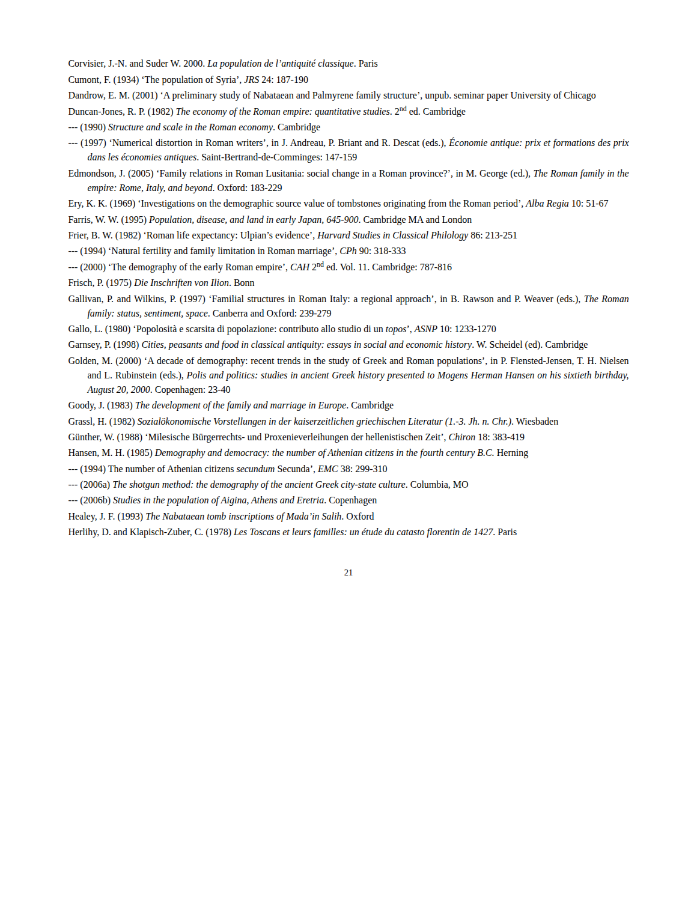Corvisier, J.-N. and Suder W. 2000. La population de l’antiquité classique. Paris
Cumont, F. (1934) ‘The population of Syria’, JRS 24: 187-190
Dandrow, E. M. (2001) ‘A preliminary study of Nabataean and Palmyrene family structure’, unpub. seminar paper University of Chicago
Duncan-Jones, R. P. (1982) The economy of the Roman empire: quantitative studies. 2nd ed. Cambridge
--- (1990) Structure and scale in the Roman economy. Cambridge
--- (1997) ‘Numerical distortion in Roman writers’, in J. Andreau, P. Briant and R. Descat (eds.), Économie antique: prix et formations des prix dans les économies antiques. Saint-Bertrand-de-Comminges: 147-159
Edmondson, J. (2005) ‘Family relations in Roman Lusitania: social change in a Roman province?’, in M. George (ed.), The Roman family in the empire: Rome, Italy, and beyond. Oxford: 183-229
Ery, K. K. (1969) ‘Investigations on the demographic source value of tombstones originating from the Roman period’, Alba Regia 10: 51-67
Farris, W. W. (1995) Population, disease, and land in early Japan, 645-900. Cambridge MA and London
Frier, B. W. (1982) ‘Roman life expectancy: Ulpian’s evidence’, Harvard Studies in Classical Philology 86: 213-251
--- (1994) ‘Natural fertility and family limitation in Roman marriage’, CPh 90: 318-333
--- (2000) ‘The demography of the early Roman empire’, CAH 2nd ed. Vol. 11. Cambridge: 787-816
Frisch, P. (1975) Die Inschriften von Ilion. Bonn
Gallivan, P. and Wilkins, P. (1997) ‘Familial structures in Roman Italy: a regional approach’, in B. Rawson and P. Weaver (eds.), The Roman family: status, sentiment, space. Canberra and Oxford: 239-279
Gallo, L. (1980) ‘Popolosità e scarsita di popolazione: contributo allo studio di un topos’, ASNP 10: 1233-1270
Garnsey, P. (1998) Cities, peasants and food in classical antiquity: essays in social and economic history. W. Scheidel (ed). Cambridge
Golden, M. (2000) ‘A decade of demography: recent trends in the study of Greek and Roman populations’, in P. Flensted-Jensen, T. H. Nielsen and L. Rubinstein (eds.), Polis and politics: studies in ancient Greek history presented to Mogens Herman Hansen on his sixtieth birthday, August 20, 2000. Copenhagen: 23-40
Goody, J. (1983) The development of the family and marriage in Europe. Cambridge
Grassl, H. (1982) Sozialökonomische Vorstellungen in der kaiserzeitlichen griechischen Literatur (1.-3. Jh. n. Chr.). Wiesbaden
Günther, W. (1988) ‘Milesische Bürgerrechts- und Proxenieverleihungen der hellenistischen Zeit’, Chiron 18: 383-419
Hansen, M. H. (1985) Demography and democracy: the number of Athenian citizens in the fourth century B.C. Herning
--- (1994) The number of Athenian citizens secundum Secunda’, EMC 38: 299-310
--- (2006a) The shotgun method: the demography of the ancient Greek city-state culture. Columbia, MO
--- (2006b) Studies in the population of Aigina, Athens and Eretria. Copenhagen
Healey, J. F. (1993) The Nabataean tomb inscriptions of Mada’in Salih. Oxford
Herlihy, D. and Klapisch-Zuber, C. (1978) Les Toscans et leurs familles: un étude du catasto florentin de 1427. Paris
21